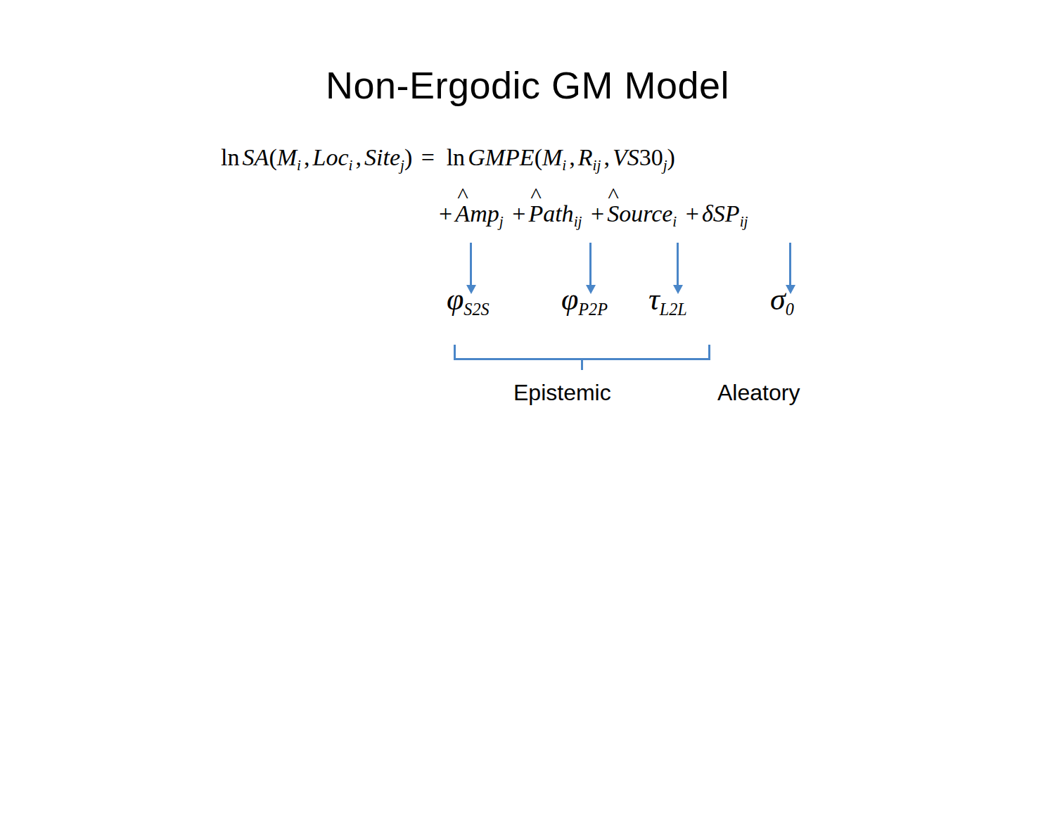Non-Ergodic GM Model
ln SA(Mi, Loci, Sitej) = ln GMPE(Mi, Rij, VS30j)
+Ampj +Pathij +Sourcei +δSPij
φS2S
φP2P
τL2L
σ0
Epistemic
Aleatory